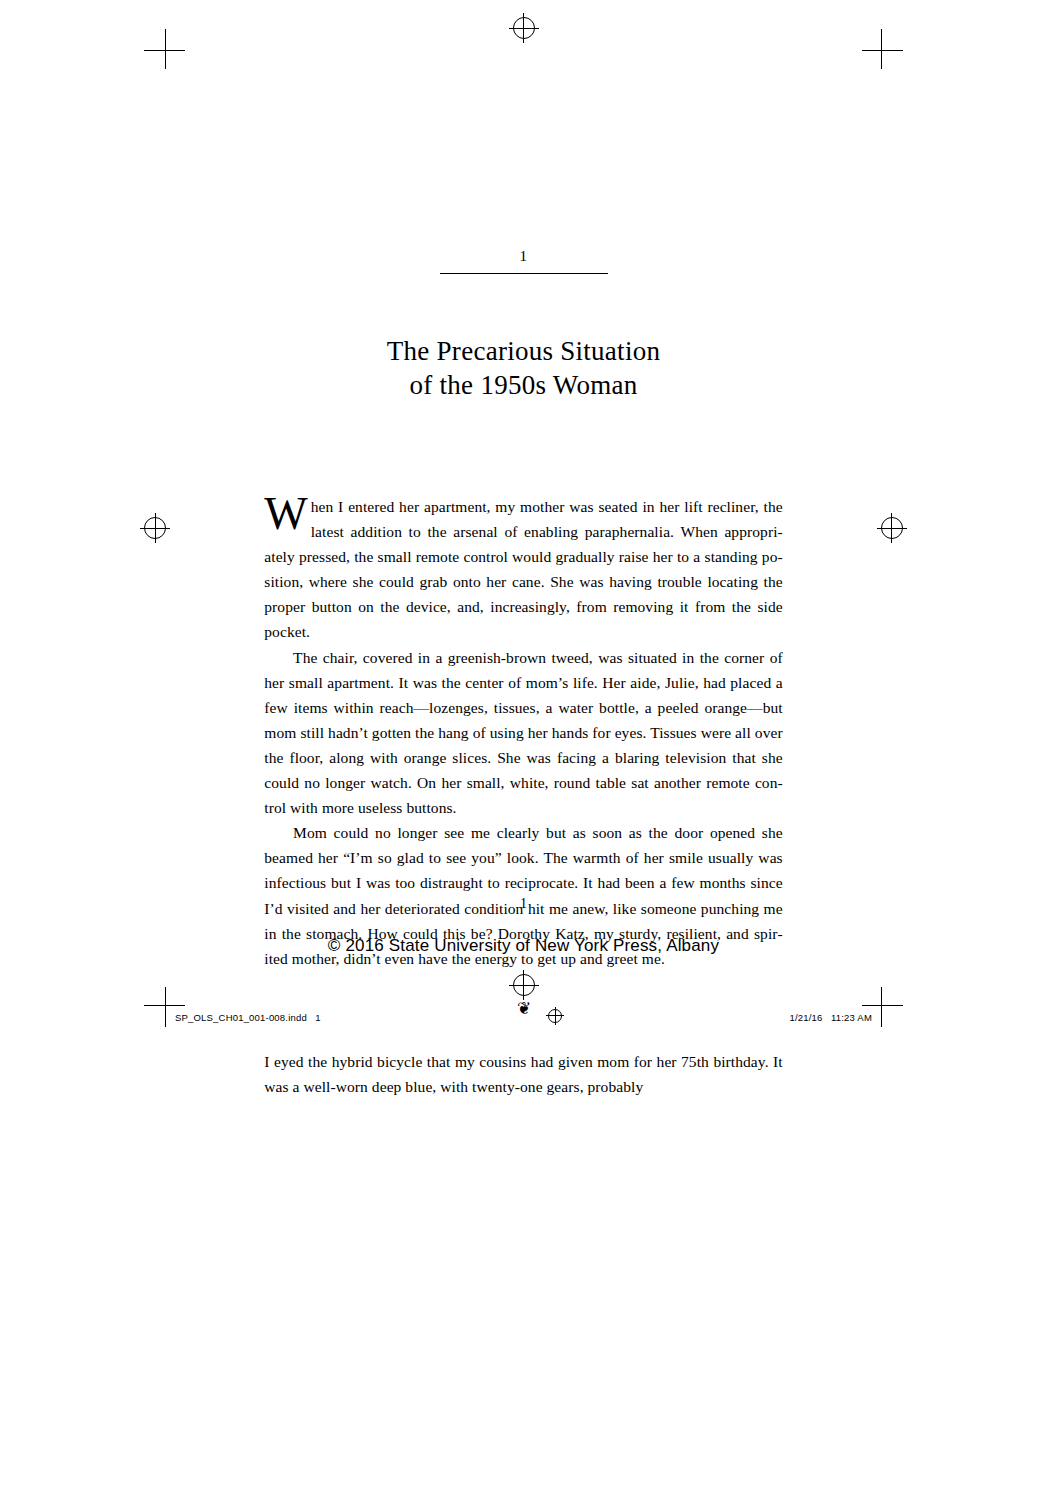1
The Precarious Situation
of the 1950s Woman
When I entered her apartment, my mother was seated in her lift recliner, the latest addition to the arsenal of enabling paraphernalia. When appropriately pressed, the small remote control would gradually raise her to a standing position, where she could grab onto her cane. She was having trouble locating the proper button on the device, and, increasingly, from removing it from the side pocket.
The chair, covered in a greenish-brown tweed, was situated in the corner of her small apartment. It was the center of mom’s life. Her aide, Julie, had placed a few items within reach—lozenges, tissues, a water bottle, a peeled orange—but mom still hadn’t gotten the hang of using her hands for eyes. Tissues were all over the floor, along with orange slices. She was facing a blaring television that she could no longer watch. On her small, white, round table sat another remote control with more useless buttons.
Mom could no longer see me clearly but as soon as the door opened she beamed her “I’m so glad to see you” look. The warmth of her smile usually was infectious but I was too distraught to reciprocate. It had been a few months since I’d visited and her deteriorated condition hit me anew, like someone punching me in the stomach. How could this be? Dorothy Katz, my sturdy, resilient, and spirited mother, didn’t even have the energy to get up and greet me.
❦
I eyed the hybrid bicycle that my cousins had given mom for her 75th birthday. It was a well-worn deep blue, with twenty-one gears, probably
1
© 2016 State University of New York Press, Albany
SP_OLS_CH01_001-008.indd 1
1/21/16 11:23 AM